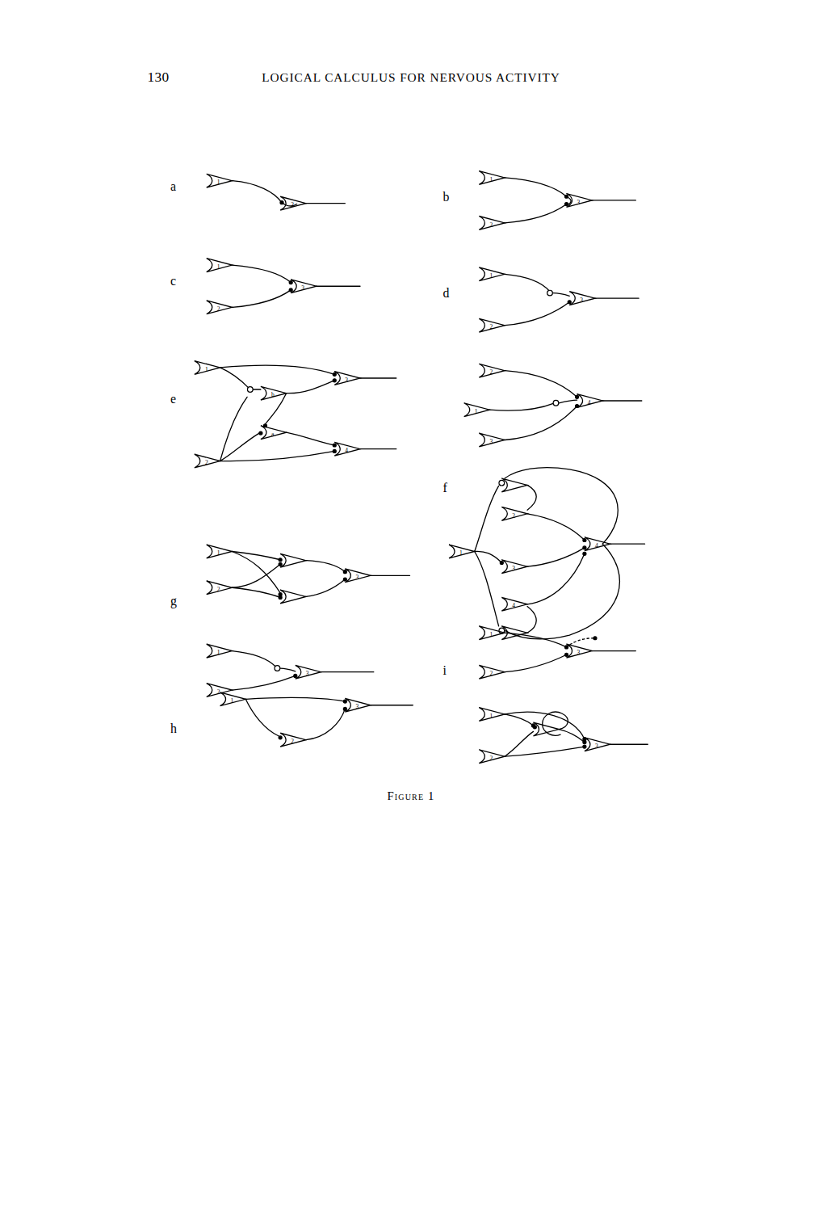130 Logical Calculus for Nervous Activity
Figure 1 Nine schematic diagrams, labelled a through i, each showing neurons drawn as arrowheads with numbered cell bodies and curved fibres terminating in synaptic endings; small circles indicate inhibitory endings. a 1 2 b 1 2 3 c 1 2 3 d 1 2 3 e 1 2 b a 3 4 f 2 1 3 4 2 1 3 4 4 g 1 2 3 1 2 3 h 1 2 3 i 1 2 3 1 2 3
Figure 1